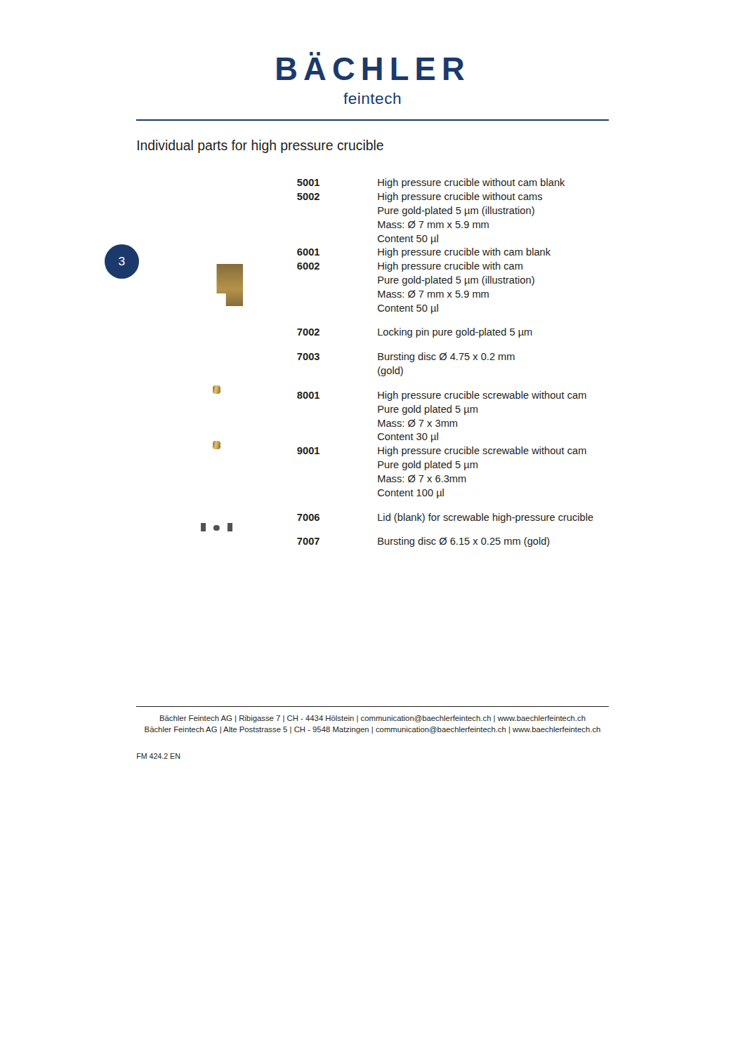BÄCHLER
feintech
3
Individual parts for high pressure crucible
| | 5001 | High pressure crucible without cam blank |
| 5002 | High pressure crucible without cams Pure gold-plated 5 µm (illustration) Mass: Ø 7 mm x 5.9 mm Content 50 µl |
| | 6001 | High pressure crucible with cam blank |
| 6002 | High pressure crucible with cam Pure gold-plated 5 µm (illustration) Mass: Ø 7 mm x 5.9 mm Content 50 µl |
| | 7002 | Locking pin pure gold-plated 5 µm |
| | 7003 | Bursting disc Ø 4.75 x 0.2 mm (gold) |
| | 8001 | High pressure crucible screwable without cam Pure gold plated 5 µm Mass: Ø 7 x 3mm Content 30 µl |
| | 9001 | High pressure crucible screwable without cam Pure gold plated 5 µm Mass: Ø 7 x 6.3mm Content 100 µl |
| | 7006 | Lid (blank) for screwable high-pressure crucible |
| | 7007 | Bursting disc Ø 6.15 x 0.25 mm (gold) |
Bächler Feintech AG | Ribigasse 7 | CH - 4434 Hölstein | communication@baechlerfeintech.ch | www.baechlerfeintech.ch
Bächler Feintech AG | Alte Poststrasse 5 | CH - 9548 Matzingen | communication@baechlerfeintech.ch | www.baechlerfeintech.ch
FM 424.2 EN